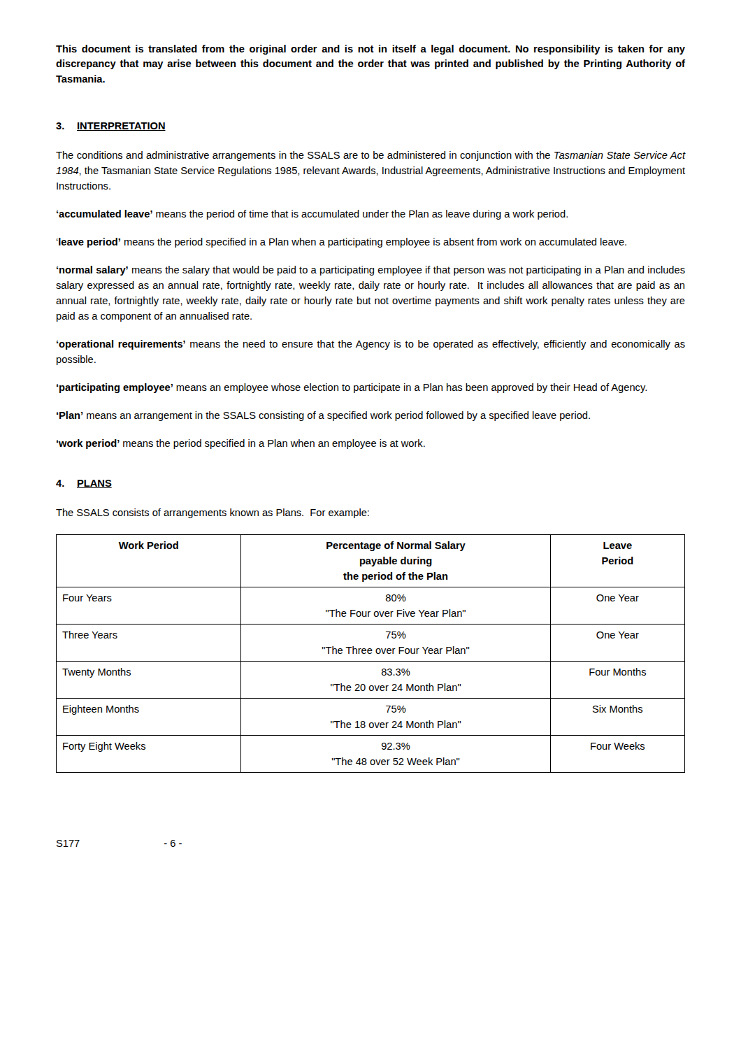This document is translated from the original order and is not in itself a legal document. No responsibility is taken for any discrepancy that may arise between this document and the order that was printed and published by the Printing Authority of Tasmania.
3. INTERPRETATION
The conditions and administrative arrangements in the SSALS are to be administered in conjunction with the Tasmanian State Service Act 1984, the Tasmanian State Service Regulations 1985, relevant Awards, Industrial Agreements, Administrative Instructions and Employment Instructions.
‘accumulated leave’ means the period of time that is accumulated under the Plan as leave during a work period.
‘leave period’ means the period specified in a Plan when a participating employee is absent from work on accumulated leave.
‘normal salary’ means the salary that would be paid to a participating employee if that person was not participating in a Plan and includes salary expressed as an annual rate, fortnightly rate, weekly rate, daily rate or hourly rate. It includes all allowances that are paid as an annual rate, fortnightly rate, weekly rate, daily rate or hourly rate but not overtime payments and shift work penalty rates unless they are paid as a component of an annualised rate.
‘operational requirements’ means the need to ensure that the Agency is to be operated as effectively, efficiently and economically as possible.
‘participating employee’ means an employee whose election to participate in a Plan has been approved by their Head of Agency.
‘Plan’ means an arrangement in the SSALS consisting of a specified work period followed by a specified leave period.
‘work period’ means the period specified in a Plan when an employee is at work.
4. PLANS
The SSALS consists of arrangements known as Plans. For example:
| Work Period | Percentage of Normal Salary payable during the period of the Plan | Leave Period |
| --- | --- | --- |
| Four Years | 80% "The Four over Five Year Plan" | One Year |
| Three Years | 75% "The Three over Four Year Plan" | One Year |
| Twenty Months | 83.3% "The 20 over 24 Month Plan" | Four Months |
| Eighteen Months | 75% "The 18 over 24 Month Plan" | Six Months |
| Forty Eight Weeks | 92.3% "The 48 over 52 Week Plan" | Four Weeks |
S177 - 6 -